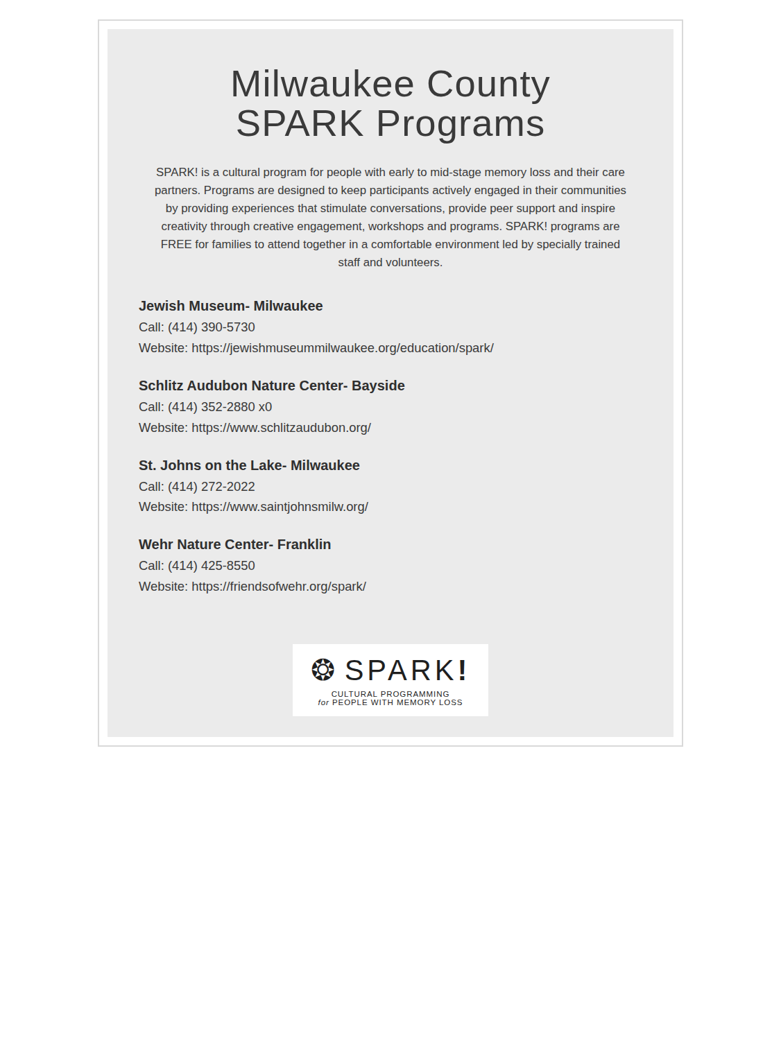Milwaukee County
SPARK Programs
SPARK! is a cultural program for people with early to mid-stage memory loss and their care partners. Programs are designed to keep participants actively engaged in their communities by providing experiences that stimulate conversations, provide peer support and inspire creativity through creative engagement, workshops and programs. SPARK! programs are FREE for families to attend together in a comfortable environment led by specially trained staff and volunteers.
Jewish Museum- Milwaukee
Call: (414) 390-5730
Website: https://jewishmuseummilwaukee.org/education/spark/
Schlitz Audubon Nature Center- Bayside
Call: (414) 352-2880 x0
Website: https://www.schlitzaudubon.org/
St. Johns on the Lake- Milwaukee
Call: (414) 272-2022
Website: https://www.saintjohnsmilw.org/
Wehr Nature Center- Franklin
Call: (414) 425-8550
Website: https://friendsofwehr.org/spark/
❂ SPARK!
CULTURAL PROGRAMMING
for PEOPLE WITH MEMORY LOSS